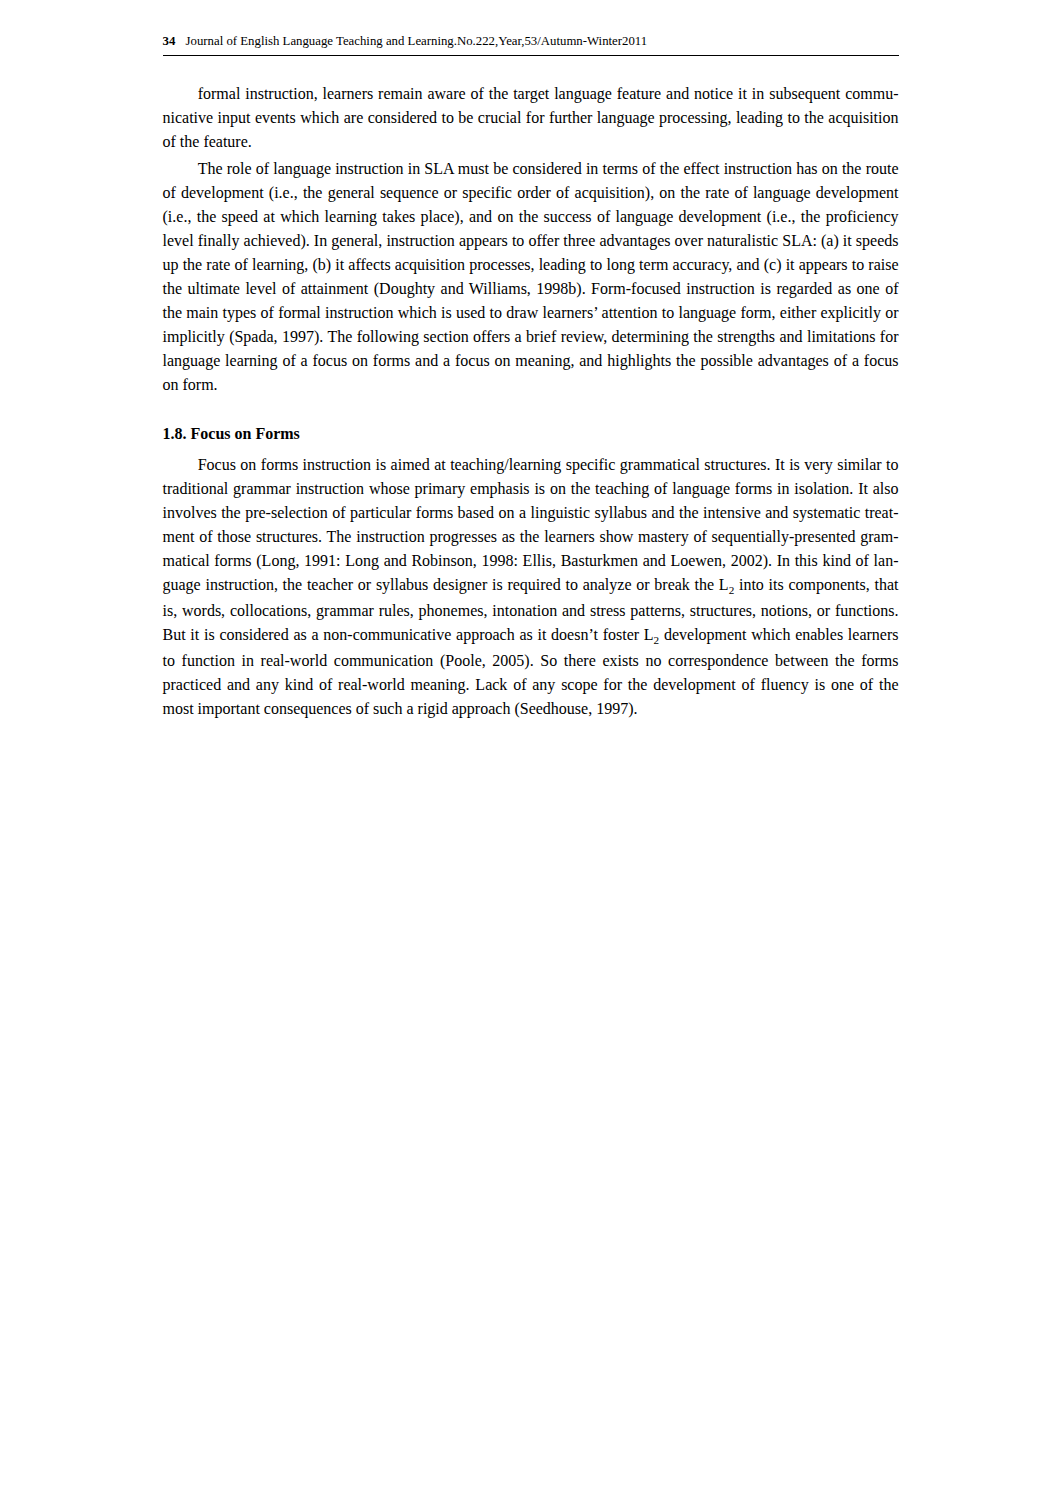34 Journal of English Language Teaching and Learning.No.222,Year,53/Autumn-Winter2011
formal instruction, learners remain aware of the target language feature and notice it in subsequent communicative input events which are considered to be crucial for further language processing, leading to the acquisition of the feature.
The role of language instruction in SLA must be considered in terms of the effect instruction has on the route of development (i.e., the general sequence or specific order of acquisition), on the rate of language development (i.e., the speed at which learning takes place), and on the success of language development (i.e., the proficiency level finally achieved). In general, instruction appears to offer three advantages over naturalistic SLA: (a) it speeds up the rate of learning, (b) it affects acquisition processes, leading to long term accuracy, and (c) it appears to raise the ultimate level of attainment (Doughty and Williams, 1998b). Form-focused instruction is regarded as one of the main types of formal instruction which is used to draw learners’ attention to language form, either explicitly or implicitly (Spada, 1997). The following section offers a brief review, determining the strengths and limitations for language learning of a focus on forms and a focus on meaning, and highlights the possible advantages of a focus on form.
1.8. Focus on Forms
Focus on forms instruction is aimed at teaching/learning specific grammatical structures. It is very similar to traditional grammar instruction whose primary emphasis is on the teaching of language forms in isolation. It also involves the pre-selection of particular forms based on a linguistic syllabus and the intensive and systematic treatment of those structures. The instruction progresses as the learners show mastery of sequentially-presented grammatical forms (Long, 1991: Long and Robinson, 1998: Ellis, Basturkmen and Loewen, 2002). In this kind of language instruction, the teacher or syllabus designer is required to analyze or break the L2 into its components, that is, words, collocations, grammar rules, phonemes, intonation and stress patterns, structures, notions, or functions. But it is considered as a non-communicative approach as it doesn’t foster L2 development which enables learners to function in real-world communication (Poole, 2005). So there exists no correspondence between the forms practiced and any kind of real-world meaning. Lack of any scope for the development of fluency is one of the most important consequences of such a rigid approach (Seedhouse, 1997).